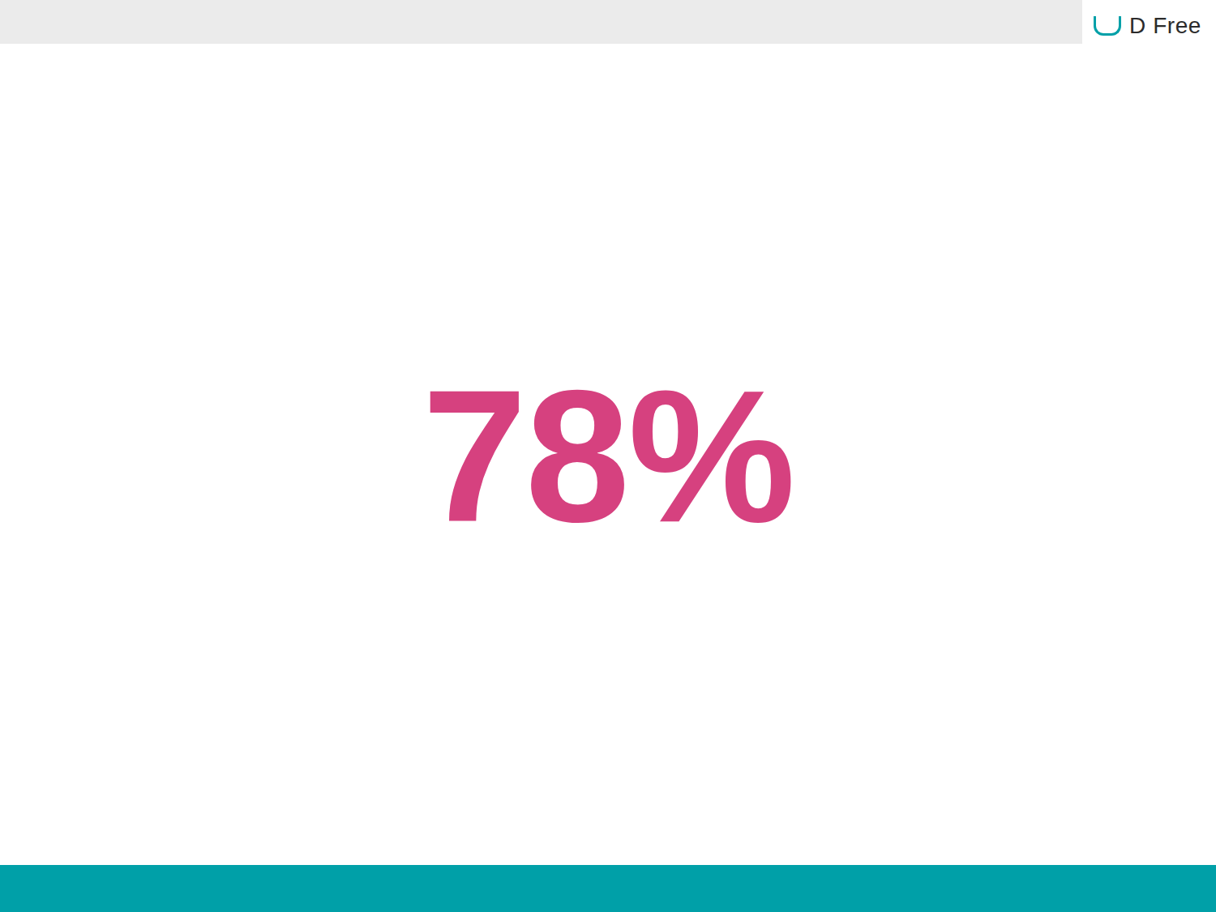D Free
78%